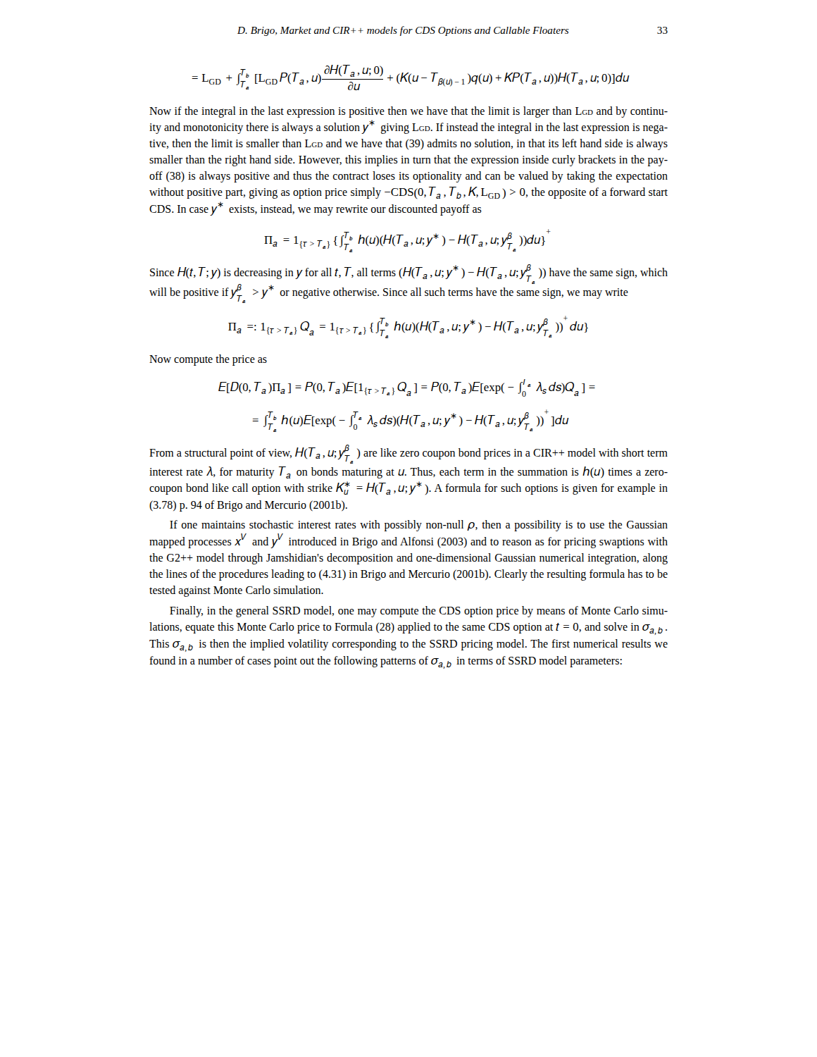D. Brigo, Market and CIR++ models for CDS Options and Callable Floaters 33
= LGD + ∫ Ta Tb [ LGD P(Ta,u) ∂H(Ta,u;0) ∂u + (K(u−Tβ(u)−1)q(u) + KP(Ta,u)) H(Ta,u;0) ] du
Now if the integral in the last expression is positive then we have that the limit is larger than Lgd and by continuity and monotonicity there is always a solution y∗ giving Lgd. If instead the integral in the last expression is negative, then the limit is smaller than Lgd and we have that (39) admits no solution, in that its left hand side is always smaller than the right hand side. However, this implies in turn that the expression inside curly brackets in the payoff (38) is always positive and thus the contract loses its optionality and can be valued by taking the expectation without positive part, giving as option price simply −CDS(0,Ta,Tb,K,LGD)>0, the opposite of a forward start CDS. In case y∗ exists, instead, we may rewrite our discounted payoff as
Πa = 1{τ>Ta} { ∫ Ta Tb h(u) ( H(Ta,u;y∗) − H(Ta,u;yTaβ) ) du } +
Since H(t,T;y) is decreasing in y for all t,T, all terms (H(Ta,u;y∗)−H(Ta,u;yTaβ)) have the same sign, which will be positive if yTaβ>y∗ or negative otherwise. Since all such terms have the same sign, we may write
Πa =: 1{τ>Ta} Qa = 1{τ>Ta} { ∫ Ta Tb h(u) ( H(Ta,u;y∗) − H(Ta,u;yTaβ) ) + du }
Now compute the price as
E [D(0,Ta) Πa] = P(0,Ta) E [ 1{τ>Ta} Qa] = P(0,Ta) E [exp(− ∫0Ta λsds) Qa] =
= ∫ Ta Tb h(u) E [exp(− ∫0Ta λsds) ( H(Ta,u;y∗) − H(Ta,u;yTaβ) ) + ] du
From a structural point of view, H(Ta,u;yTaβ) are like zero coupon bond prices in a CIR++ model with short term interest rate λ, for maturity Ta on bonds maturing at u. Thus, each term in the summation is h(u) times a zero-coupon bond like call option with strike Ku∗=H(Ta,u;y∗). A formula for such options is given for example in (3.78) p. 94 of Brigo and Mercurio (2001b).
If one maintains stochastic interest rates with possibly non-null ρ, then a possibility is to use the Gaussian mapped processes xV and yV introduced in Brigo and Alfonsi (2003) and to reason as for pricing swaptions with the G2++ model through Jamshidian's decomposition and one-dimensional Gaussian numerical integration, along the lines of the procedures leading to (4.31) in Brigo and Mercurio (2001b). Clearly the resulting formula has to be tested against Monte Carlo simulation.
Finally, in the general SSRD model, one may compute the CDS option price by means of Monte Carlo simulations, equate this Monte Carlo price to Formula (28) applied to the same CDS option at t=0, and solve in σa,b. This σa,b is then the implied volatility corresponding to the SSRD pricing model. The first numerical results we found in a number of cases point out the following patterns of σa,b in terms of SSRD model parameters: